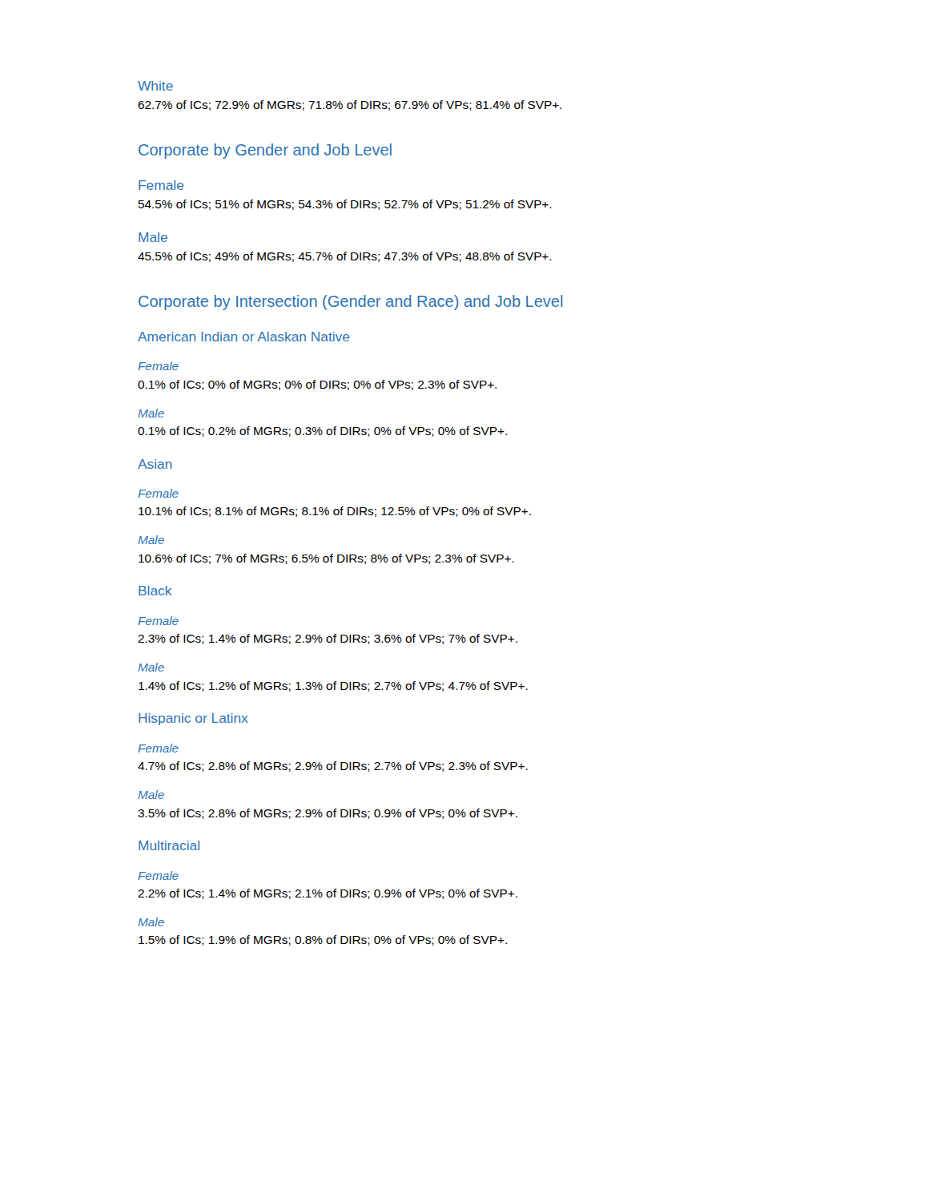White
62.7% of ICs; 72.9% of MGRs; 71.8% of DIRs; 67.9% of VPs; 81.4% of SVP+.
Corporate by Gender and Job Level
Female
54.5% of ICs; 51% of MGRs; 54.3% of DIRs; 52.7% of VPs; 51.2% of SVP+.
Male
45.5% of ICs; 49% of MGRs; 45.7% of DIRs; 47.3% of VPs; 48.8% of SVP+.
Corporate by Intersection (Gender and Race) and Job Level
American Indian or Alaskan Native
Female
0.1% of ICs; 0% of MGRs; 0% of DIRs; 0% of VPs; 2.3% of SVP+.
Male
0.1% of ICs; 0.2% of MGRs; 0.3% of DIRs; 0% of VPs; 0% of SVP+.
Asian
Female
10.1% of ICs; 8.1% of MGRs; 8.1% of DIRs; 12.5% of VPs; 0% of SVP+.
Male
10.6% of ICs; 7% of MGRs; 6.5% of DIRs; 8% of VPs; 2.3% of SVP+.
Black
Female
2.3% of ICs; 1.4% of MGRs; 2.9% of DIRs; 3.6% of VPs; 7% of SVP+.
Male
1.4% of ICs; 1.2% of MGRs; 1.3% of DIRs; 2.7% of VPs; 4.7% of SVP+.
Hispanic or Latinx
Female
4.7% of ICs; 2.8% of MGRs; 2.9% of DIRs; 2.7% of VPs; 2.3% of SVP+.
Male
3.5% of ICs; 2.8% of MGRs; 2.9% of DIRs; 0.9% of VPs; 0% of SVP+.
Multiracial
Female
2.2% of ICs; 1.4% of MGRs; 2.1% of DIRs; 0.9% of VPs; 0% of SVP+.
Male
1.5% of ICs; 1.9% of MGRs; 0.8% of DIRs; 0% of VPs; 0% of SVP+.